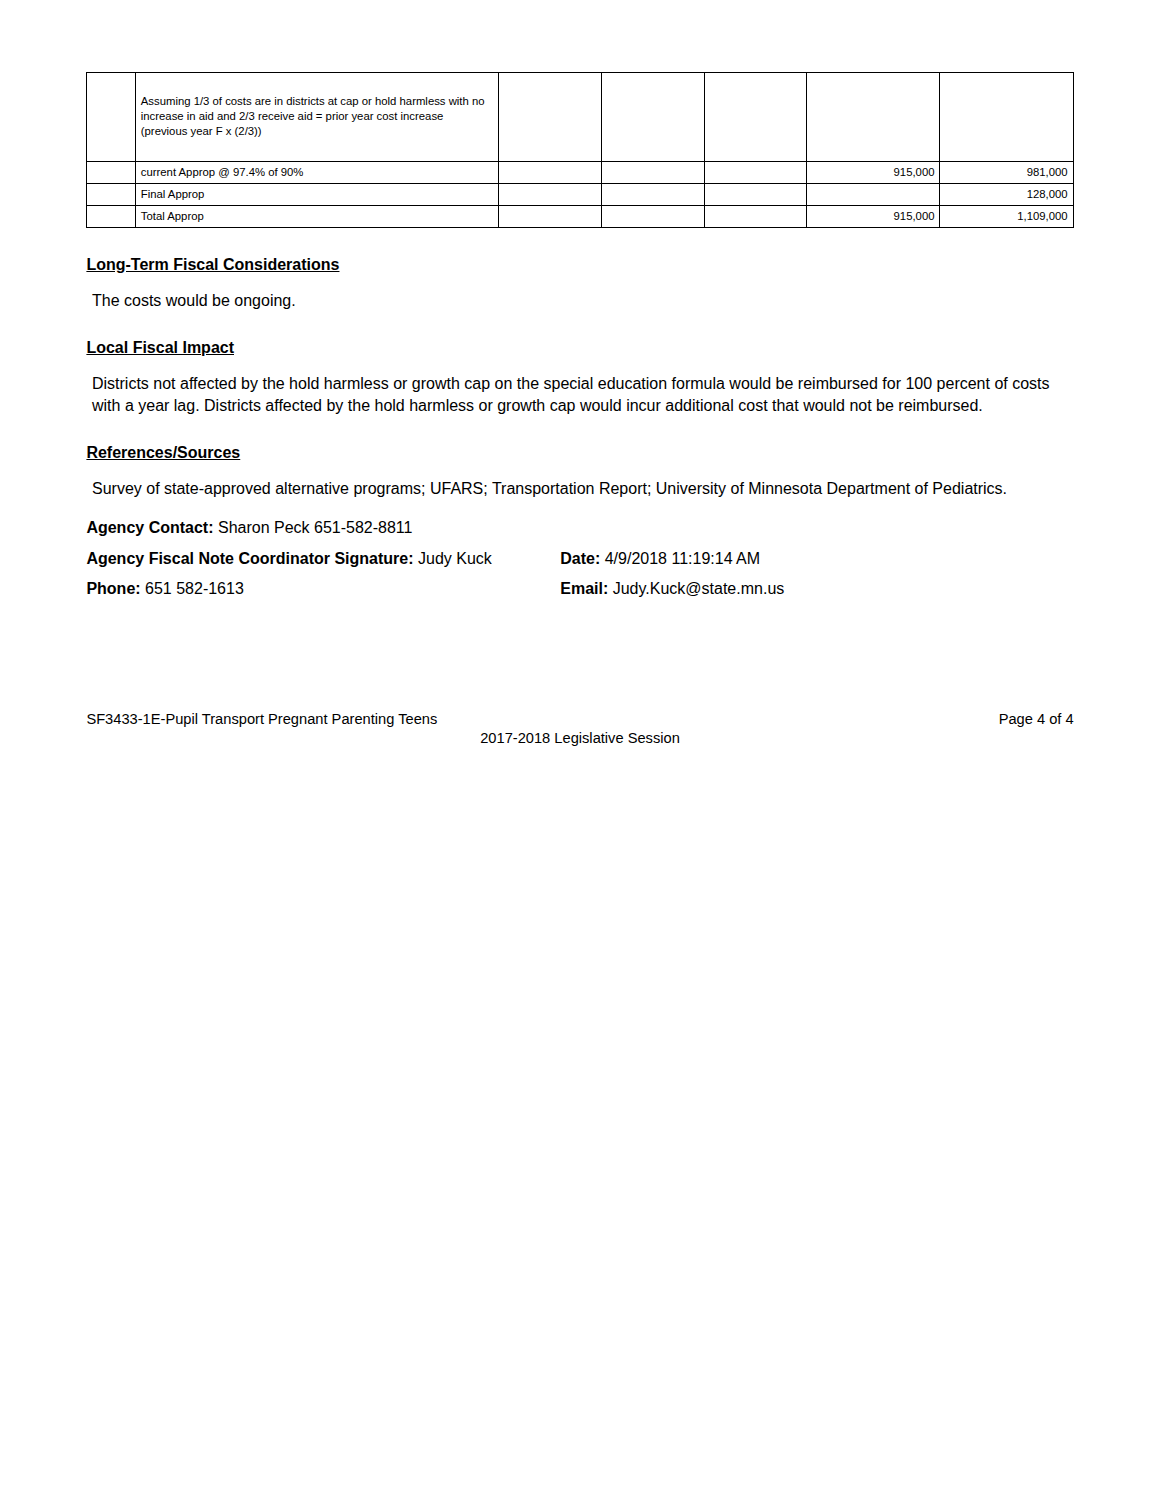| | Assuming 1/3 of costs are in districts at cap or hold harmless with no increase in aid and 2/3 receive aid = prior year cost increase (previous year F x (2/3)) | | | | | |
| | current Approp @ 97.4% of 90% | | | | 915,000 | 981,000 |
| | Final Approp | | | | | 128,000 |
| | Total Approp | | | | 915,000 | 1,109,000 |
Long-Term Fiscal Considerations
The costs would be ongoing.
Local Fiscal Impact
Districts not affected by the hold harmless or growth cap on the special education formula would be reimbursed for 100 percent of costs with a year lag. Districts affected by the hold harmless or growth cap would incur additional cost that would not be reimbursed.
References/Sources
Survey of state-approved alternative programs; UFARS; Transportation Report; University of Minnesota Department of Pediatrics.
Agency Contact: Sharon Peck 651-582-8811
Agency Fiscal Note Coordinator Signature: Judy Kuck
Date: 4/9/2018 11:19:14 AM
Phone: 651 582-1613
Email: Judy.Kuck@state.mn.us
SF3433-1E-Pupil Transport Pregnant Parenting Teens Page 4 of 4
2017-2018 Legislative Session